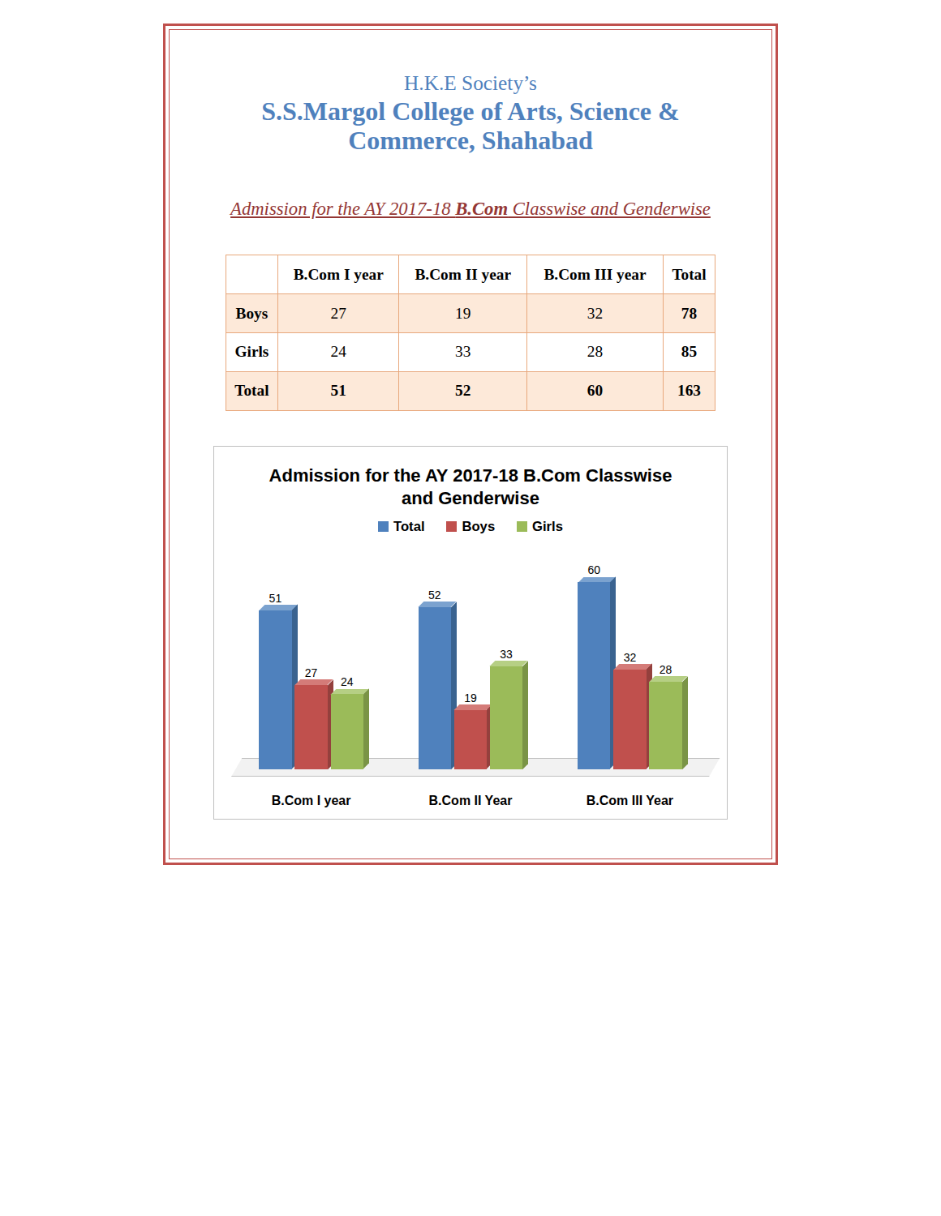H.K.E Society’s
S.S.Margol College of Arts, Science & Commerce, Shahabad
Admission for the AY 2017-18 B.Com Classwise and Genderwise
| | B.Com I year | B.Com II year | B.Com III year | Total |
| --- | --- | --- | --- | --- |
| Boys | 27 | 19 | 32 | 78 |
| Girls | 24 | 33 | 28 | 85 |
| Total | 51 | 52 | 60 | 163 |
Admission for the AY 2017-18 B.Com Classwise
and Genderwise
Total Boys Girls
51
27
24
52
19
33
60
32
28
B.Com I year B.Com II Year B.Com III Year